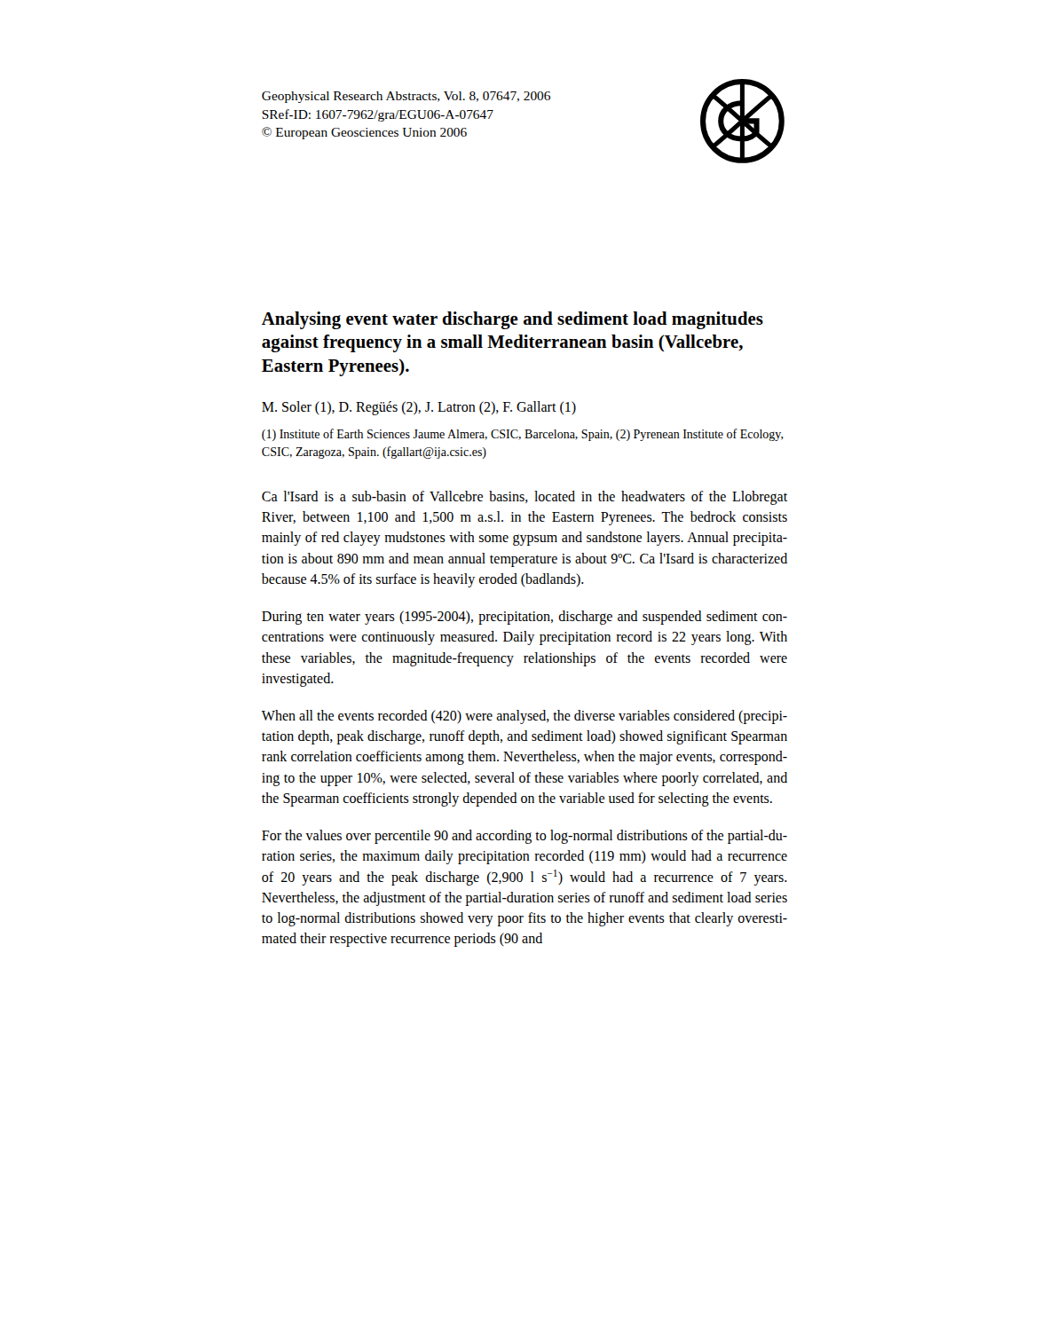Geophysical Research Abstracts, Vol. 8, 07647, 2006 SRef-ID: 1607-7962/gra/EGU06-A-07647 © European Geosciences Union 2006
Analysing event water discharge and sediment load magnitudes against frequency in a small Mediterranean basin (Vallcebre, Eastern Pyrenees).
M. Soler (1), D. Regüés (2), J. Latron (2), F. Gallart (1)
(1) Institute of Earth Sciences Jaume Almera, CSIC, Barcelona, Spain, (2) Pyrenean Institute of Ecology, CSIC, Zaragoza, Spain. (fgallart@ija.csic.es)
Ca l'Isard is a sub-basin of Vallcebre basins, located in the headwaters of the Llobregat River, between 1,100 and 1,500 m a.s.l. in the Eastern Pyrenees. The bedrock consists mainly of red clayey mudstones with some gypsum and sandstone layers. Annual precipitation is about 890 mm and mean annual temperature is about 9ºC. Ca l'Isard is characterized because 4.5% of its surface is heavily eroded (badlands).
During ten water years (1995-2004), precipitation, discharge and suspended sediment concentrations were continuously measured. Daily precipitation record is 22 years long. With these variables, the magnitude-frequency relationships of the events recorded were investigated.
When all the events recorded (420) were analysed, the diverse variables considered (precipitation depth, peak discharge, runoff depth, and sediment load) showed significant Spearman rank correlation coefficients among them. Nevertheless, when the major events, corresponding to the upper 10%, were selected, several of these variables where poorly correlated, and the Spearman coefficients strongly depended on the variable used for selecting the events.
For the values over percentile 90 and according to log-normal distributions of the partial-duration series, the maximum daily precipitation recorded (119 mm) would had a recurrence of 20 years and the peak discharge (2,900 l s−1) would had a recurrence of 7 years. Nevertheless, the adjustment of the partial-duration series of runoff and sediment load series to log-normal distributions showed very poor fits to the higher events that clearly overestimated their respective recurrence periods (90 and